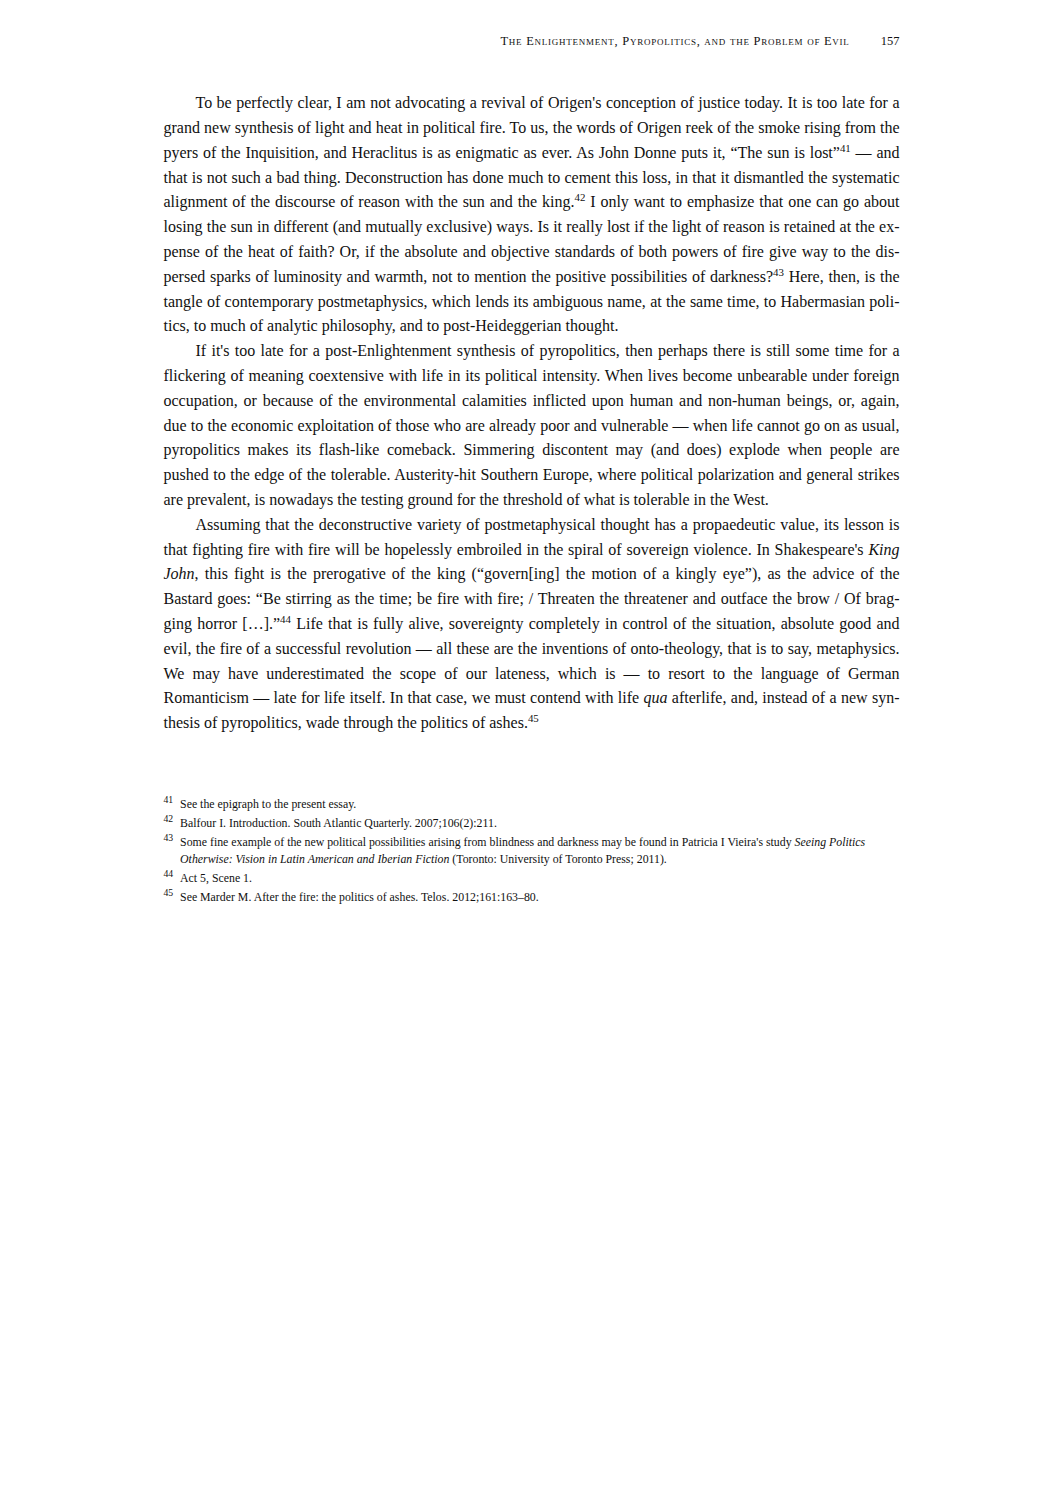The Enlightenment, Pyropolitics, and the Problem of Evil 157
To be perfectly clear, I am not advocating a revival of Origen's conception of justice today. It is too late for a grand new synthesis of light and heat in political fire. To us, the words of Origen reek of the smoke rising from the pyers of the Inquisition, and Heraclitus is as enigmatic as ever. As John Donne puts it, “The sun is lost”41 — and that is not such a bad thing. Deconstruction has done much to cement this loss, in that it dismantled the systematic alignment of the discourse of reason with the sun and the king.42 I only want to emphasize that one can go about losing the sun in different (and mutually exclusive) ways. Is it really lost if the light of reason is retained at the expense of the heat of faith? Or, if the absolute and objective standards of both powers of fire give way to the dispersed sparks of luminosity and warmth, not to mention the positive possibilities of darkness?43 Here, then, is the tangle of contemporary postmetaphysics, which lends its ambiguous name, at the same time, to Habermasian politics, to much of analytic philosophy, and to post-Heideggerian thought.
If it's too late for a post-Enlightenment synthesis of pyropolitics, then perhaps there is still some time for a flickering of meaning coextensive with life in its political intensity. When lives become unbearable under foreign occupation, or because of the environmental calamities inflicted upon human and non-human beings, or, again, due to the economic exploitation of those who are already poor and vulnerable — when life cannot go on as usual, pyropolitics makes its flash-like comeback. Simmering discontent may (and does) explode when people are pushed to the edge of the tolerable. Austerity-hit Southern Europe, where political polarization and general strikes are prevalent, is nowadays the testing ground for the threshold of what is tolerable in the West.
Assuming that the deconstructive variety of postmetaphysical thought has a propaedeutic value, its lesson is that fighting fire with fire will be hopelessly embroiled in the spiral of sovereign violence. In Shakespeare's King John, this fight is the prerogative of the king (“govern[ing] the motion of a kingly eye”), as the advice of the Bastard goes: “Be stirring as the time; be fire with fire; / Threaten the threatener and outface the brow / Of bragging horror […].”44 Life that is fully alive, sovereignty completely in control of the situation, absolute good and evil, the fire of a successful revolution — all these are the inventions of onto-theology, that is to say, metaphysics. We may have underestimated the scope of our lateness, which is — to resort to the language of German Romanticism — late for life itself. In that case, we must contend with life qua afterlife, and, instead of a new synthesis of pyropolitics, wade through the politics of ashes.45
See the epigraph to the present essay.
Balfour I. Introduction. South Atlantic Quarterly. 2007;106(2):211.
Some fine example of the new political possibilities arising from blindness and darkness may be found in Patricia I Vieira's study Seeing Politics Otherwise: Vision in Latin American and Iberian Fiction (Toronto: University of Toronto Press; 2011).
Act 5, Scene 1.
See Marder M. After the fire: the politics of ashes. Telos. 2012;161:163–80.